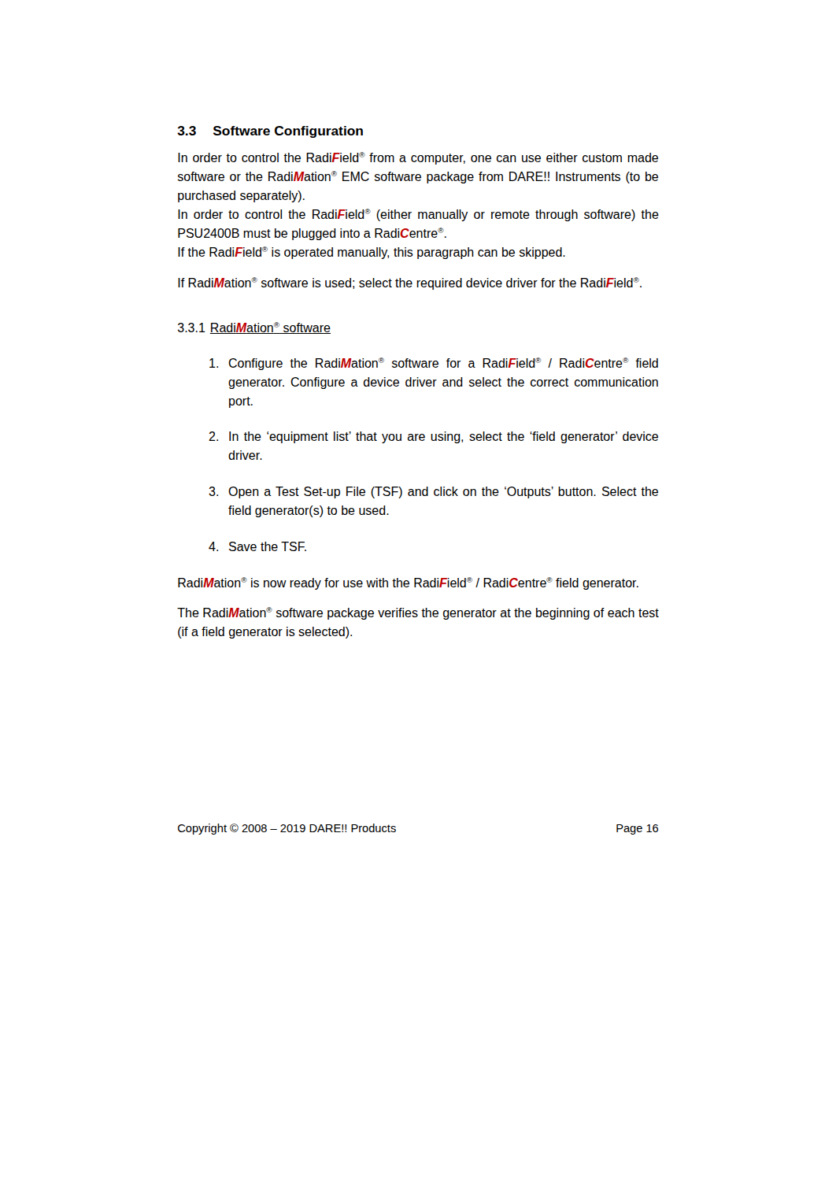3.3 Software Configuration
In order to control the RadiField® from a computer, one can use either custom made software or the RadiMation® EMC software package from DARE!! Instruments (to be purchased separately).
In order to control the RadiField® (either manually or remote through software) the PSU2400B must be plugged into a RadiCentre®.
If the RadiField® is operated manually, this paragraph can be skipped.
If RadiMation® software is used; select the required device driver for the RadiField®.
3.3.1 RadiMation® software
Configure the RadiMation® software for a RadiField® / RadiCentre® field generator. Configure a device driver and select the correct communication port.
In the ‘equipment list’ that you are using, select the ‘field generator’ device driver.
Open a Test Set-up File (TSF) and click on the ‘Outputs’ button. Select the field generator(s) to be used.
Save the TSF.
RadiMation® is now ready for use with the RadiField® / RadiCentre® field generator.
The RadiMation® software package verifies the generator at the beginning of each test (if a field generator is selected).
Copyright © 2008 – 2019 DARE!! Products Page 16